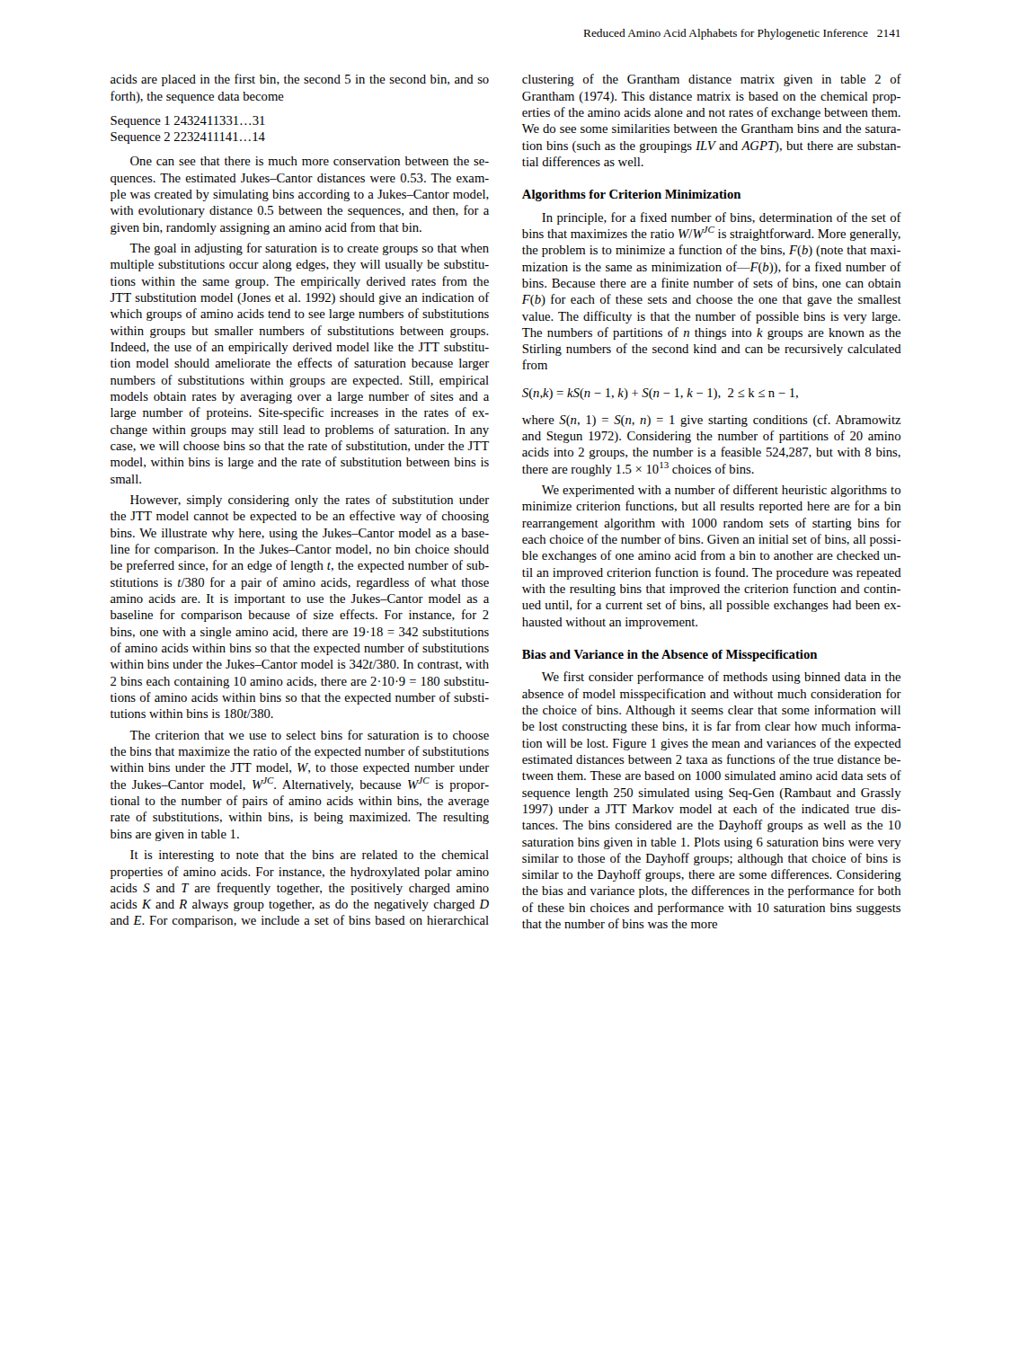Reduced Amino Acid Alphabets for Phylogenetic Inference 2141
acids are placed in the first bin, the second 5 in the second bin, and so forth), the sequence data become
Sequence 1 2432411331…31
Sequence 2 2232411141…14
One can see that there is much more conservation between the sequences. The estimated Jukes–Cantor distances were 0.53. The example was created by simulating bins according to a Jukes–Cantor model, with evolutionary distance 0.5 between the sequences, and then, for a given bin, randomly assigning an amino acid from that bin.
The goal in adjusting for saturation is to create groups so that when multiple substitutions occur along edges, they will usually be substitutions within the same group. The empirically derived rates from the JTT substitution model (Jones et al. 1992) should give an indication of which groups of amino acids tend to see large numbers of substitutions within groups but smaller numbers of substitutions between groups. Indeed, the use of an empirically derived model like the JTT substitution model should ameliorate the effects of saturation because larger numbers of substitutions within groups are expected. Still, empirical models obtain rates by averaging over a large number of sites and a large number of proteins. Site-specific increases in the rates of exchange within groups may still lead to problems of saturation. In any case, we will choose bins so that the rate of substitution, under the JTT model, within bins is large and the rate of substitution between bins is small.
However, simply considering only the rates of substitution under the JTT model cannot be expected to be an effective way of choosing bins. We illustrate why here, using the Jukes–Cantor model as a baseline for comparison. In the Jukes–Cantor model, no bin choice should be preferred since, for an edge of length t, the expected number of substitutions is t/380 for a pair of amino acids, regardless of what those amino acids are. It is important to use the Jukes–Cantor model as a baseline for comparison because of size effects. For instance, for 2 bins, one with a single amino acid, there are 19·18 = 342 substitutions of amino acids within bins so that the expected number of substitutions within bins under the Jukes–Cantor model is 342t/380. In contrast, with 2 bins each containing 10 amino acids, there are 2·10·9 = 180 substitutions of amino acids within bins so that the expected number of substitutions within bins is 180t/380.
The criterion that we use to select bins for saturation is to choose the bins that maximize the ratio of the expected number of substitutions within bins under the JTT model, W, to those expected number under the Jukes–Cantor model, WJC. Alternatively, because WJC is proportional to the number of pairs of amino acids within bins, the average rate of substitutions, within bins, is being maximized. The resulting bins are given in table 1.
It is interesting to note that the bins are related to the chemical properties of amino acids. For instance, the hydroxylated polar amino acids S and T are frequently together, the positively charged amino acids K and R always group together, as do the negatively charged D and E. For comparison, we include a set of bins based on hierarchical clustering of the Grantham distance matrix given in table 2 of Grantham (1974). This distance matrix is based on the chemical properties of the amino acids alone and not rates of exchange between them. We do see some similarities between the Grantham bins and the saturation bins (such as the groupings ILV and AGPT), but there are substantial differences as well.
Algorithms for Criterion Minimization
In principle, for a fixed number of bins, determination of the set of bins that maximizes the ratio W/WJC is straightforward. More generally, the problem is to minimize a function of the bins, F(b) (note that maximization is the same as minimization of—F(b)), for a fixed number of bins. Because there are a finite number of sets of bins, one can obtain F(b) for each of these sets and choose the one that gave the smallest value. The difficulty is that the number of possible bins is very large. The numbers of partitions of n things into k groups are known as the Stirling numbers of the second kind and can be recursively calculated from
S(n,k) = kS(n − 1, k) + S(n − 1, k − 1), 2 ≤ k ≤ n − 1,
where S(n, 1) = S(n, n) = 1 give starting conditions (cf. Abramowitz and Stegun 1972). Considering the number of partitions of 20 amino acids into 2 groups, the number is a feasible 524,287, but with 8 bins, there are roughly 1.5 × 1013 choices of bins.
We experimented with a number of different heuristic algorithms to minimize criterion functions, but all results reported here are for a bin rearrangement algorithm with 1000 random sets of starting bins for each choice of the number of bins. Given an initial set of bins, all possible exchanges of one amino acid from a bin to another are checked until an improved criterion function is found. The procedure was repeated with the resulting bins that improved the criterion function and continued until, for a current set of bins, all possible exchanges had been exhausted without an improvement.
Bias and Variance in the Absence of Misspecification
We first consider performance of methods using binned data in the absence of model misspecification and without much consideration for the choice of bins. Although it seems clear that some information will be lost constructing these bins, it is far from clear how much information will be lost. Figure 1 gives the mean and variances of the expected estimated distances between 2 taxa as functions of the true distance between them. These are based on 1000 simulated amino acid data sets of sequence length 250 simulated using Seq-Gen (Rambaut and Grassly 1997) under a JTT Markov model at each of the indicated true distances. The bins considered are the Dayhoff groups as well as the 10 saturation bins given in table 1. Plots using 6 saturation bins were very similar to those of the Dayhoff groups; although that choice of bins is similar to the Dayhoff groups, there are some differences. Considering the bias and variance plots, the differences in the performance for both of these bin choices and performance with 10 saturation bins suggests that the number of bins was the more